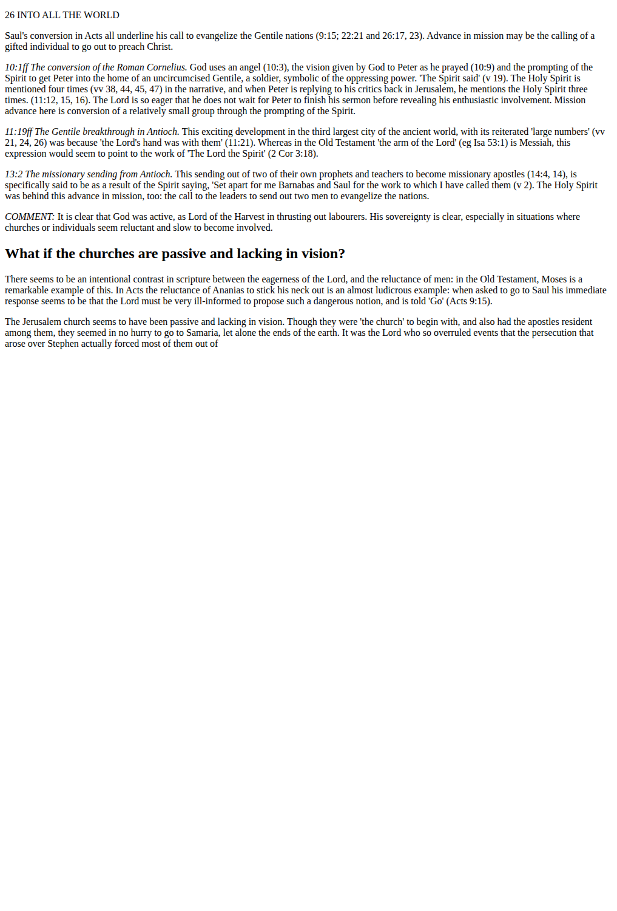26 INTO ALL THE WORLD
Saul's conversion in Acts all underline his call to evangelize the Gentile nations (9:15; 22:21 and 26:17, 23). Advance in mission may be the calling of a gifted individual to go out to preach Christ.
10:1ff The conversion of the Roman Cornelius. God uses an angel (10:3), the vision given by God to Peter as he prayed (10:9) and the prompting of the Spirit to get Peter into the home of an uncircumcised Gentile, a soldier, symbolic of the oppressing power. 'The Spirit said' (v 19). The Holy Spirit is mentioned four times (vv 38, 44, 45, 47) in the narrative, and when Peter is replying to his critics back in Jerusalem, he mentions the Holy Spirit three times. (11:12, 15, 16). The Lord is so eager that he does not wait for Peter to finish his sermon before revealing his enthusiastic involvement. Mission advance here is conversion of a relatively small group through the prompting of the Spirit.
11:19ff The Gentile breakthrough in Antioch. This exciting development in the third largest city of the ancient world, with its reiterated 'large numbers' (vv 21, 24, 26) was because 'the Lord's hand was with them' (11:21). Whereas in the Old Testament 'the arm of the Lord' (eg Isa 53:1) is Messiah, this expression would seem to point to the work of 'The Lord the Spirit' (2 Cor 3:18).
13:2 The missionary sending from Antioch. This sending out of two of their own prophets and teachers to become missionary apostles (14:4, 14), is specifically said to be as a result of the Spirit saying, 'Set apart for me Barnabas and Saul for the work to which I have called them (v 2). The Holy Spirit was behind this advance in mission, too: the call to the leaders to send out two men to evangelize the nations.
COMMENT: It is clear that God was active, as Lord of the Harvest in thrusting out labourers. His sovereignty is clear, especially in situations where churches or individuals seem reluctant and slow to become involved.
What if the churches are passive and lacking in vision?
There seems to be an intentional contrast in scripture between the eagerness of the Lord, and the reluctance of men: in the Old Testament, Moses is a remarkable example of this. In Acts the reluctance of Ananias to stick his neck out is an almost ludicrous example: when asked to go to Saul his immediate response seems to be that the Lord must be very ill-informed to propose such a dangerous notion, and is told 'Go' (Acts 9:15).
The Jerusalem church seems to have been passive and lacking in vision. Though they were 'the church' to begin with, and also had the apostles resident among them, they seemed in no hurry to go to Samaria, let alone the ends of the earth. It was the Lord who so overruled events that the persecution that arose over Stephen actually forced most of them out of